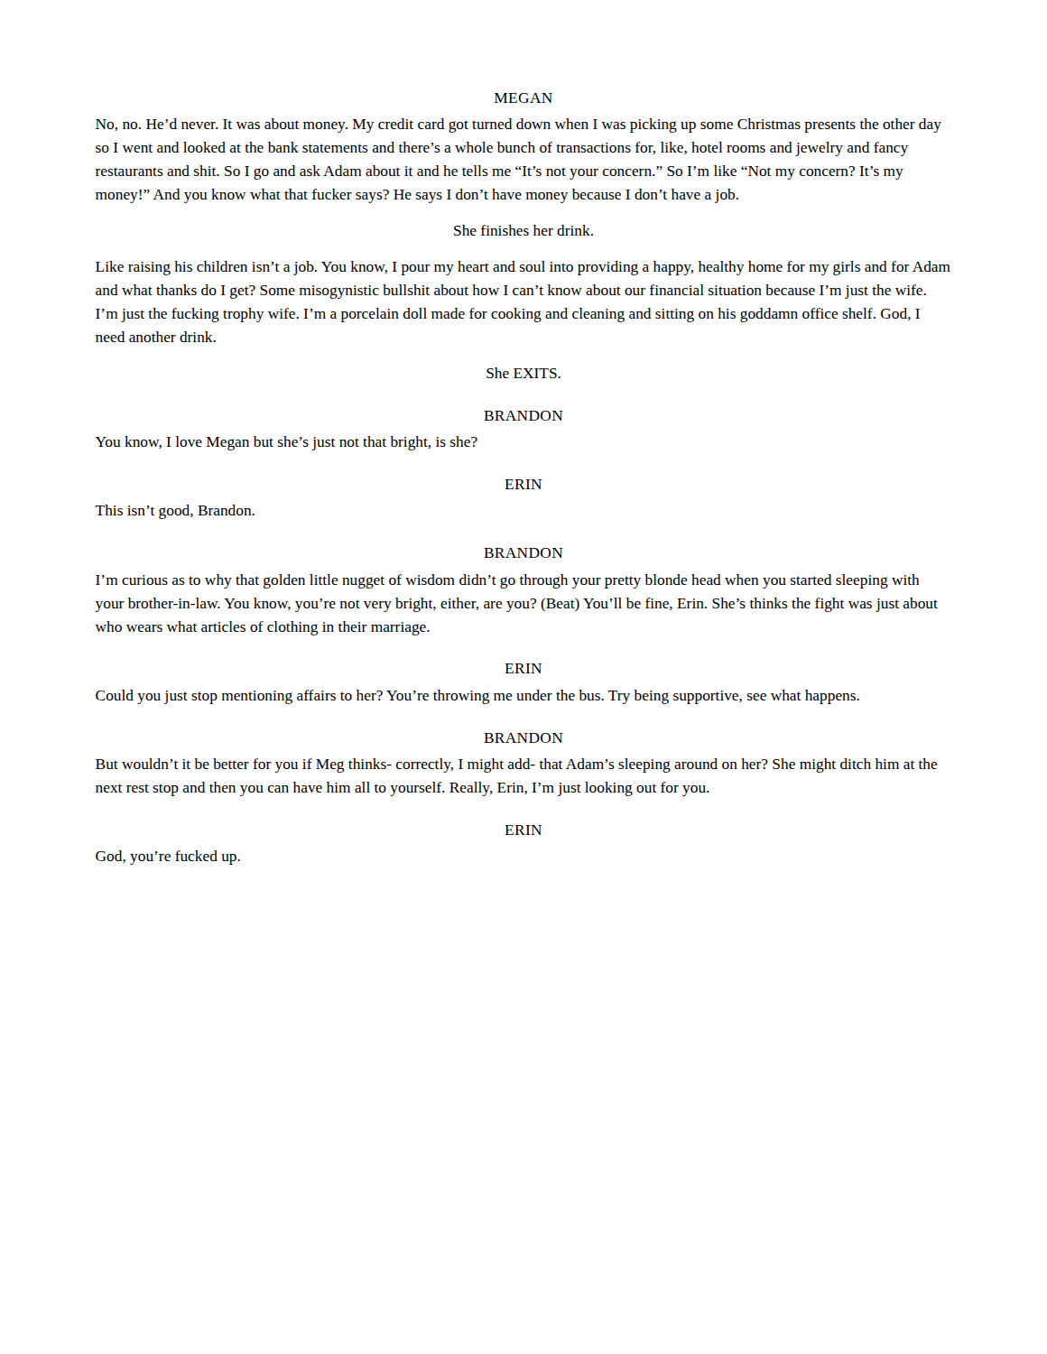MEGAN
No, no. He’d never. It was about money. My credit card got turned down when I was picking up some Christmas presents the other day so I went and looked at the bank statements and there’s a whole bunch of transactions for, like, hotel rooms and jewelry and fancy restaurants and shit. So I go and ask Adam about it and he tells me “It’s not your concern.” So I’m like “Not my concern? It’s my money!” And you know what that fucker says? He says I don’t have money because I don’t have a job.
She finishes her drink.
Like raising his children isn’t a job. You know, I pour my heart and soul into providing a happy, healthy home for my girls and for Adam and what thanks do I get? Some misogynistic bullshit about how I can’t know about our financial situation because I’m just the wife. I’m just the fucking trophy wife. I’m a porcelain doll made for cooking and cleaning and sitting on his goddamn office shelf. God, I need another drink.
She EXITS.
BRANDON
You know, I love Megan but she’s just not that bright, is she?
ERIN
This isn’t good, Brandon.
BRANDON
I’m curious as to why that golden little nugget of wisdom didn’t go through your pretty blonde head when you started sleeping with your brother-in-law. You know, you’re not very bright, either, are you? (Beat) You’ll be fine, Erin. She’s thinks the fight was just about who wears what articles of clothing in their marriage.
ERIN
Could you just stop mentioning affairs to her? You’re throwing me under the bus. Try being supportive, see what happens.
BRANDON
But wouldn’t it be better for you if Meg thinks- correctly, I might add- that Adam’s sleeping around on her? She might ditch him at the next rest stop and then you can have him all to yourself. Really, Erin, I’m just looking out for you.
ERIN
God, you’re fucked up.